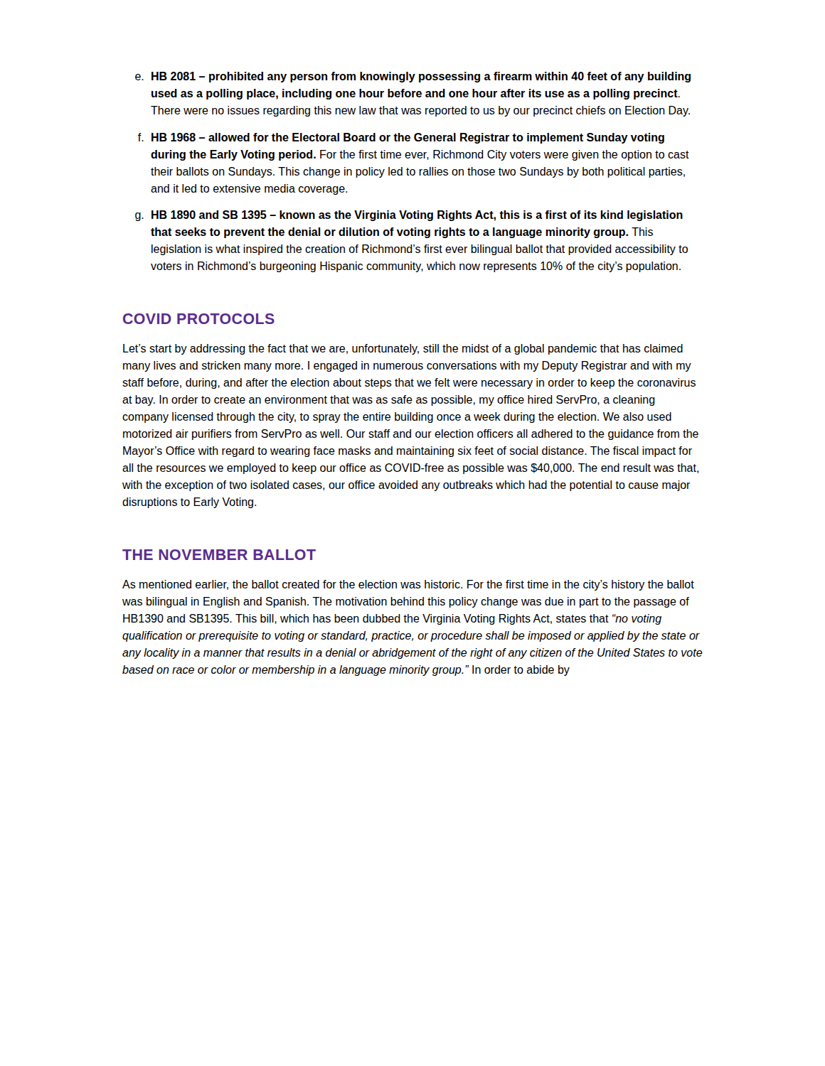HB 2081 – prohibited any person from knowingly possessing a firearm within 40 feet of any building used as a polling place, including one hour before and one hour after its use as a polling precinct. There were no issues regarding this new law that was reported to us by our precinct chiefs on Election Day.
HB 1968 – allowed for the Electoral Board or the General Registrar to implement Sunday voting during the Early Voting period. For the first time ever, Richmond City voters were given the option to cast their ballots on Sundays. This change in policy led to rallies on those two Sundays by both political parties, and it led to extensive media coverage.
HB 1890 and SB 1395 – known as the Virginia Voting Rights Act, this is a first of its kind legislation that seeks to prevent the denial or dilution of voting rights to a language minority group. This legislation is what inspired the creation of Richmond’s first ever bilingual ballot that provided accessibility to voters in Richmond’s burgeoning Hispanic community, which now represents 10% of the city’s population.
COVID PROTOCOLS
Let’s start by addressing the fact that we are, unfortunately, still the midst of a global pandemic that has claimed many lives and stricken many more. I engaged in numerous conversations with my Deputy Registrar and with my staff before, during, and after the election about steps that we felt were necessary in order to keep the coronavirus at bay. In order to create an environment that was as safe as possible, my office hired ServPro, a cleaning company licensed through the city, to spray the entire building once a week during the election. We also used motorized air purifiers from ServPro as well. Our staff and our election officers all adhered to the guidance from the Mayor’s Office with regard to wearing face masks and maintaining six feet of social distance. The fiscal impact for all the resources we employed to keep our office as COVID-free as possible was $40,000. The end result was that, with the exception of two isolated cases, our office avoided any outbreaks which had the potential to cause major disruptions to Early Voting.
THE NOVEMBER BALLOT
As mentioned earlier, the ballot created for the election was historic. For the first time in the city’s history the ballot was bilingual in English and Spanish. The motivation behind this policy change was due in part to the passage of HB1390 and SB1395. This bill, which has been dubbed the Virginia Voting Rights Act, states that “no voting qualification or prerequisite to voting or standard, practice, or procedure shall be imposed or applied by the state or any locality in a manner that results in a denial or abridgement of the right of any citizen of the United States to vote based on race or color or membership in a language minority group.” In order to abide by